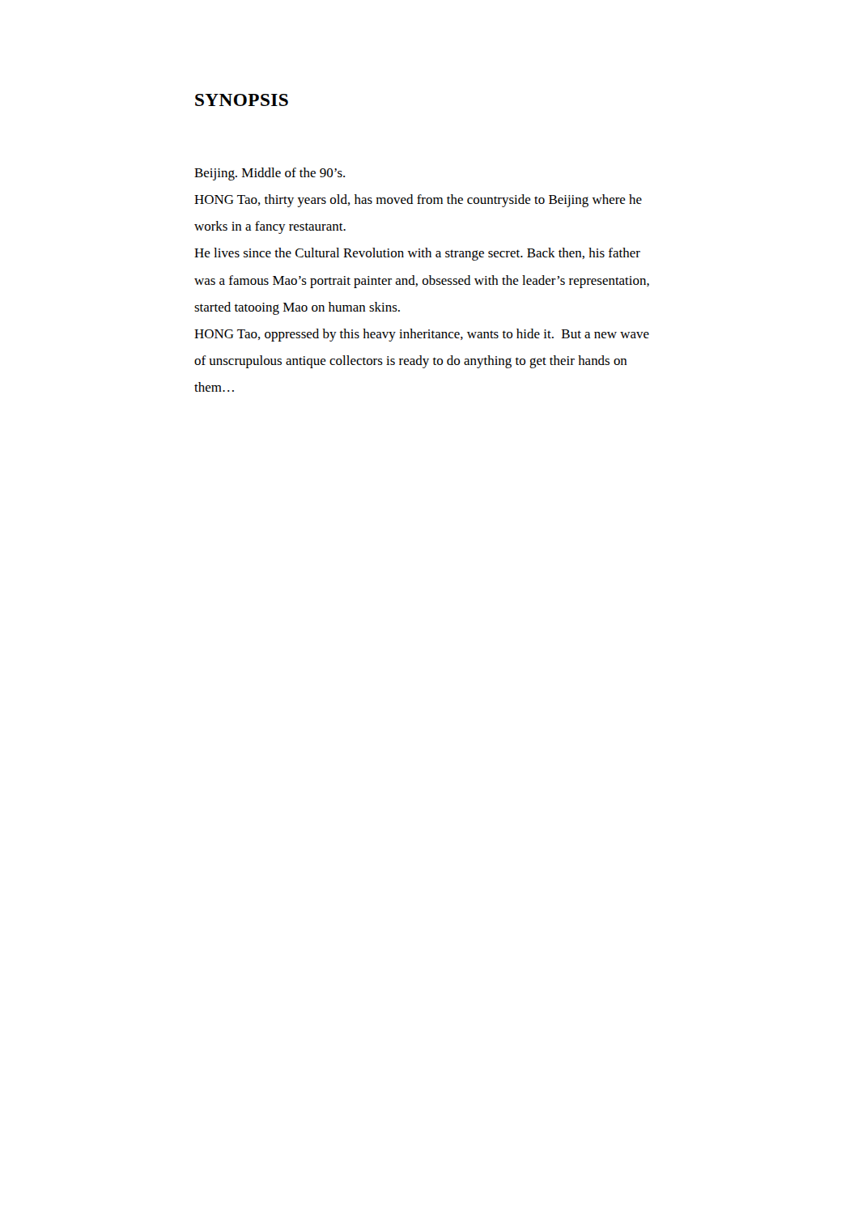SYNOPSIS
Beijing. Middle of the 90’s.
HONG Tao, thirty years old, has moved from the countryside to Beijing where he works in a fancy restaurant.
He lives since the Cultural Revolution with a strange secret. Back then, his father was a famous Mao’s portrait painter and, obsessed with the leader’s representation, started tatooing Mao on human skins.
HONG Tao, oppressed by this heavy inheritance, wants to hide it. But a new wave of unscrupulous antique collectors is ready to do anything to get their hands on them…